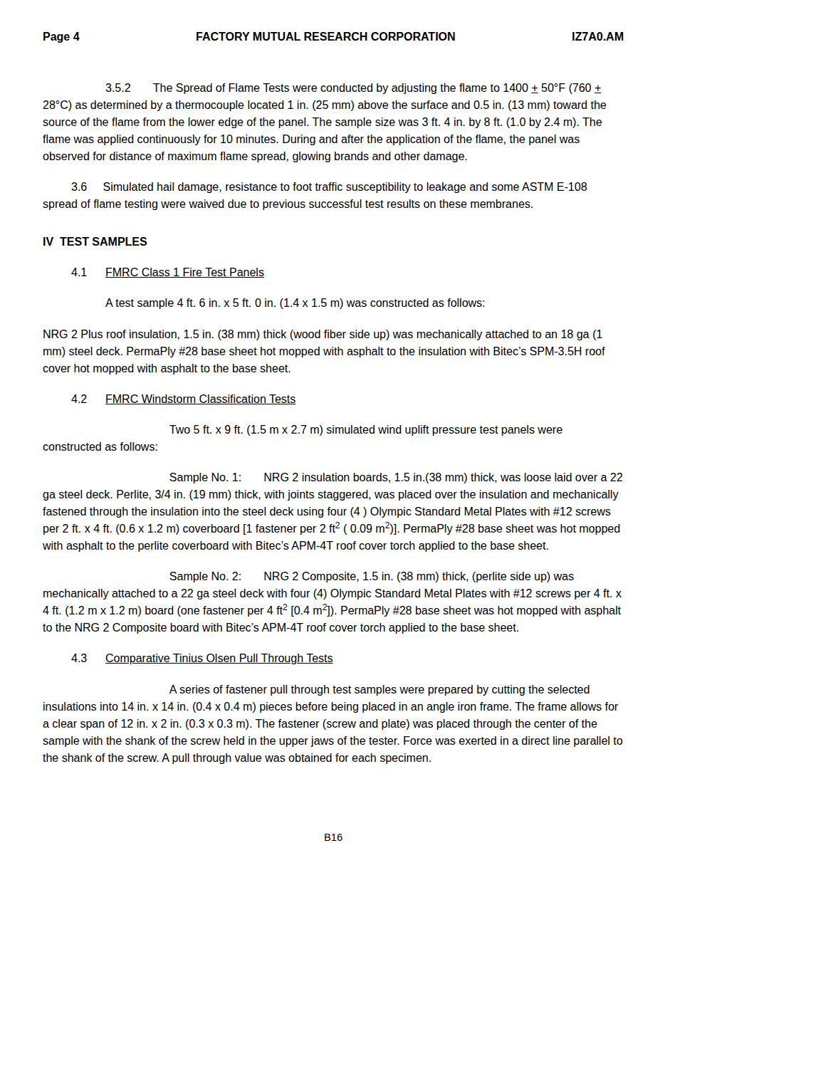Page 4 FACTORY MUTUAL RESEARCH CORPORATION IZ7A0.AM
3.5.2 The Spread of Flame Tests were conducted by adjusting the flame to 1400 + 50°F (760 + 28°C) as determined by a thermocouple located 1 in. (25 mm) above the surface and 0.5 in. (13 mm) toward the source of the flame from the lower edge of the panel. The sample size was 3 ft. 4 in. by 8 ft. (1.0 by 2.4 m). The flame was applied continuously for 10 minutes. During and after the application of the flame, the panel was observed for distance of maximum flame spread, glowing brands and other damage.
3.6 Simulated hail damage, resistance to foot traffic susceptibility to leakage and some ASTM E-108 spread of flame testing were waived due to previous successful test results on these membranes.
IV TEST SAMPLES
4.1 FMRC Class 1 Fire Test Panels
A test sample 4 ft. 6 in. x 5 ft. 0 in. (1.4 x 1.5 m) was constructed as follows:
NRG 2 Plus roof insulation, 1.5 in. (38 mm) thick (wood fiber side up) was mechanically attached to an 18 ga (1 mm) steel deck. PermaPly #28 base sheet hot mopped with asphalt to the insulation with Bitec’s SPM-3.5H roof cover hot mopped with asphalt to the base sheet.
4.2 FMRC Windstorm Classification Tests
Two 5 ft. x 9 ft. (1.5 m x 2.7 m) simulated wind uplift pressure test panels were constructed as follows:
Sample No. 1: NRG 2 insulation boards, 1.5 in.(38 mm) thick, was loose laid over a 22 ga steel deck. Perlite, 3/4 in. (19 mm) thick, with joints staggered, was placed over the insulation and mechanically fastened through the insulation into the steel deck using four (4 ) Olympic Standard Metal Plates with #12 screws per 2 ft. x 4 ft. (0.6 x 1.2 m) coverboard [1 fastener per 2 ft2 ( 0.09 m2)]. PermaPly #28 base sheet was hot mopped with asphalt to the perlite coverboard with Bitec’s APM-4T roof cover torch applied to the base sheet.
Sample No. 2: NRG 2 Composite, 1.5 in. (38 mm) thick, (perlite side up) was mechanically attached to a 22 ga steel deck with four (4) Olympic Standard Metal Plates with #12 screws per 4 ft. x 4 ft. (1.2 m x 1.2 m) board (one fastener per 4 ft2 [0.4 m2]). PermaPly #28 base sheet was hot mopped with asphalt to the NRG 2 Composite board with Bitec’s APM-4T roof cover torch applied to the base sheet.
4.3 Comparative Tinius Olsen Pull Through Tests
A series of fastener pull through test samples were prepared by cutting the selected insulations into 14 in. x 14 in. (0.4 x 0.4 m) pieces before being placed in an angle iron frame. The frame allows for a clear span of 12 in. x 2 in. (0.3 x 0.3 m). The fastener (screw and plate) was placed through the center of the sample with the shank of the screw held in the upper jaws of the tester. Force was exerted in a direct line parallel to the shank of the screw. A pull through value was obtained for each specimen.
B16